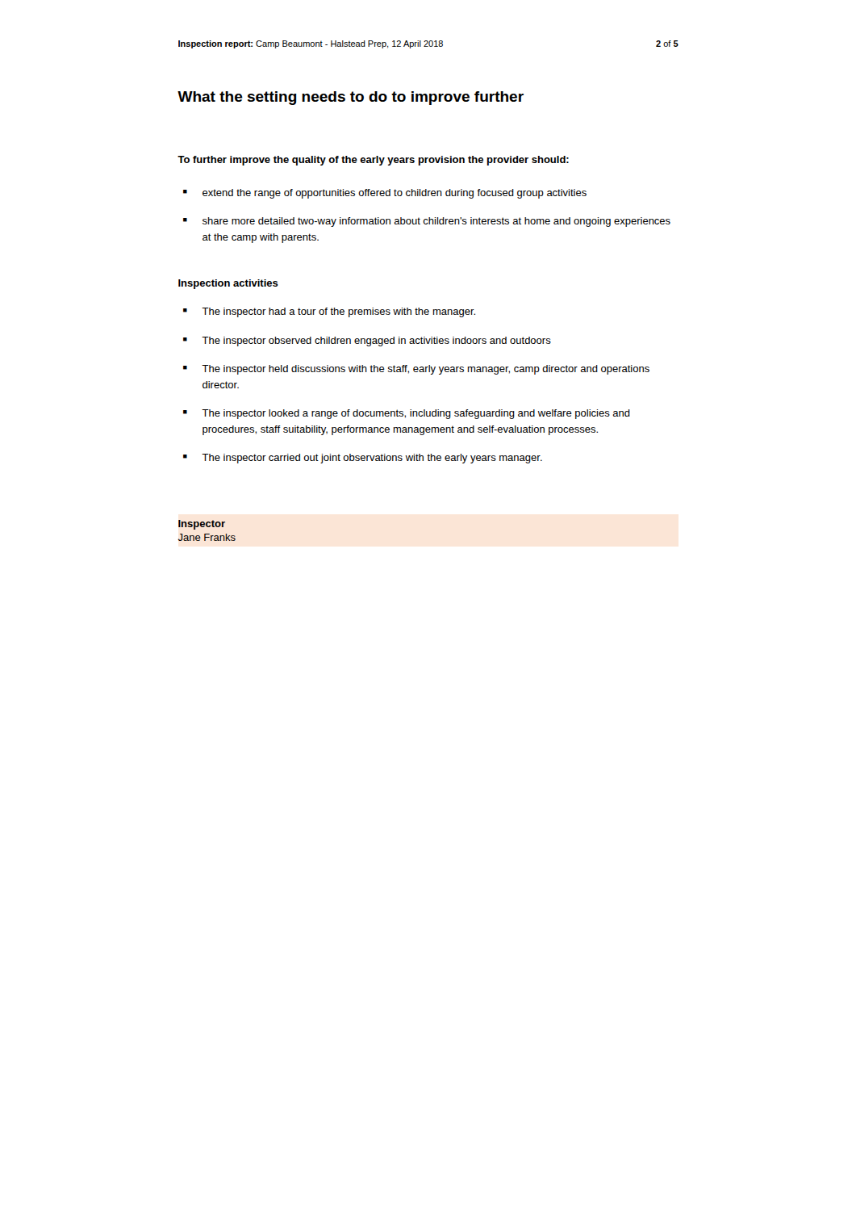Inspection report: Camp Beaumont - Halstead Prep, 12 April 2018
2 of 5
What the setting needs to do to improve further
To further improve the quality of the early years provision the provider should:
extend the range of opportunities offered to children during focused group activities
share more detailed two-way information about children's interests at home and ongoing experiences at the camp with parents.
Inspection activities
The inspector had a tour of the premises with the manager.
The inspector observed children engaged in activities indoors and outdoors
The inspector held discussions with the staff, early years manager, camp director and operations director.
The inspector looked a range of documents, including safeguarding and welfare policies and procedures, staff suitability, performance management and self-evaluation processes.
The inspector carried out joint observations with the early years manager.
Inspector
Jane Franks